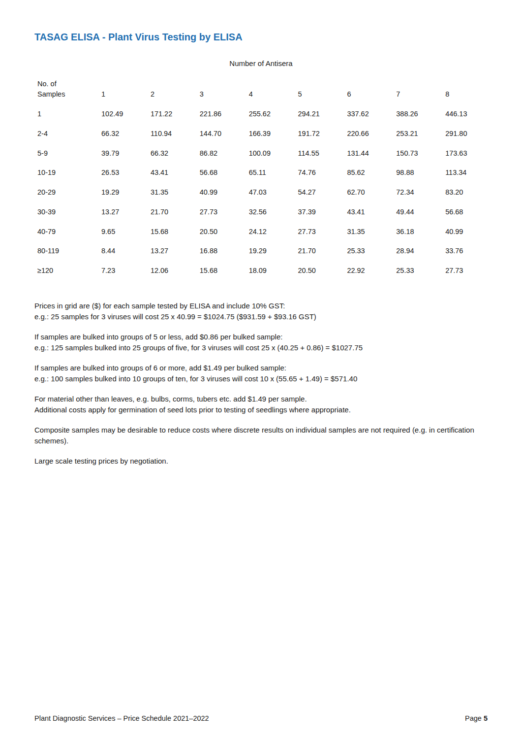TASAG ELISA - Plant Virus Testing by ELISA
Number of Antisera
| No. of Samples | 1 | 2 | 3 | 4 | 5 | 6 | 7 | 8 |
| --- | --- | --- | --- | --- | --- | --- | --- | --- |
| 1 | 102.49 | 171.22 | 221.86 | 255.62 | 294.21 | 337.62 | 388.26 | 446.13 |
| 2-4 | 66.32 | 110.94 | 144.70 | 166.39 | 191.72 | 220.66 | 253.21 | 291.80 |
| 5-9 | 39.79 | 66.32 | 86.82 | 100.09 | 114.55 | 131.44 | 150.73 | 173.63 |
| 10-19 | 26.53 | 43.41 | 56.68 | 65.11 | 74.76 | 85.62 | 98.88 | 113.34 |
| 20-29 | 19.29 | 31.35 | 40.99 | 47.03 | 54.27 | 62.70 | 72.34 | 83.20 |
| 30-39 | 13.27 | 21.70 | 27.73 | 32.56 | 37.39 | 43.41 | 49.44 | 56.68 |
| 40-79 | 9.65 | 15.68 | 20.50 | 24.12 | 27.73 | 31.35 | 36.18 | 40.99 |
| 80-119 | 8.44 | 13.27 | 16.88 | 19.29 | 21.70 | 25.33 | 28.94 | 33.76 |
| ≥120 | 7.23 | 12.06 | 15.68 | 18.09 | 20.50 | 22.92 | 25.33 | 27.73 |
Prices in grid are ($) for each sample tested by ELISA and include 10% GST:
e.g.: 25 samples for 3 viruses will cost 25 x 40.99 = $1024.75 ($931.59 + $93.16 GST)
If samples are bulked into groups of 5 or less, add $0.86 per bulked sample:
e.g.: 125 samples bulked into 25 groups of five, for 3 viruses will cost 25 x (40.25 + 0.86) = $1027.75
If samples are bulked into groups of 6 or more, add $1.49 per bulked sample:
e.g.: 100 samples bulked into 10 groups of ten, for 3 viruses will cost 10 x (55.65 + 1.49) = $571.40
For material other than leaves, e.g. bulbs, corms, tubers etc. add $1.49 per sample.
Additional costs apply for germination of seed lots prior to testing of seedlings where appropriate.
Composite samples may be desirable to reduce costs where discrete results on individual samples are not required (e.g. in certification schemes).
Large scale testing prices by negotiation.
Plant Diagnostic Services – Price Schedule 2021–2022 Page 5